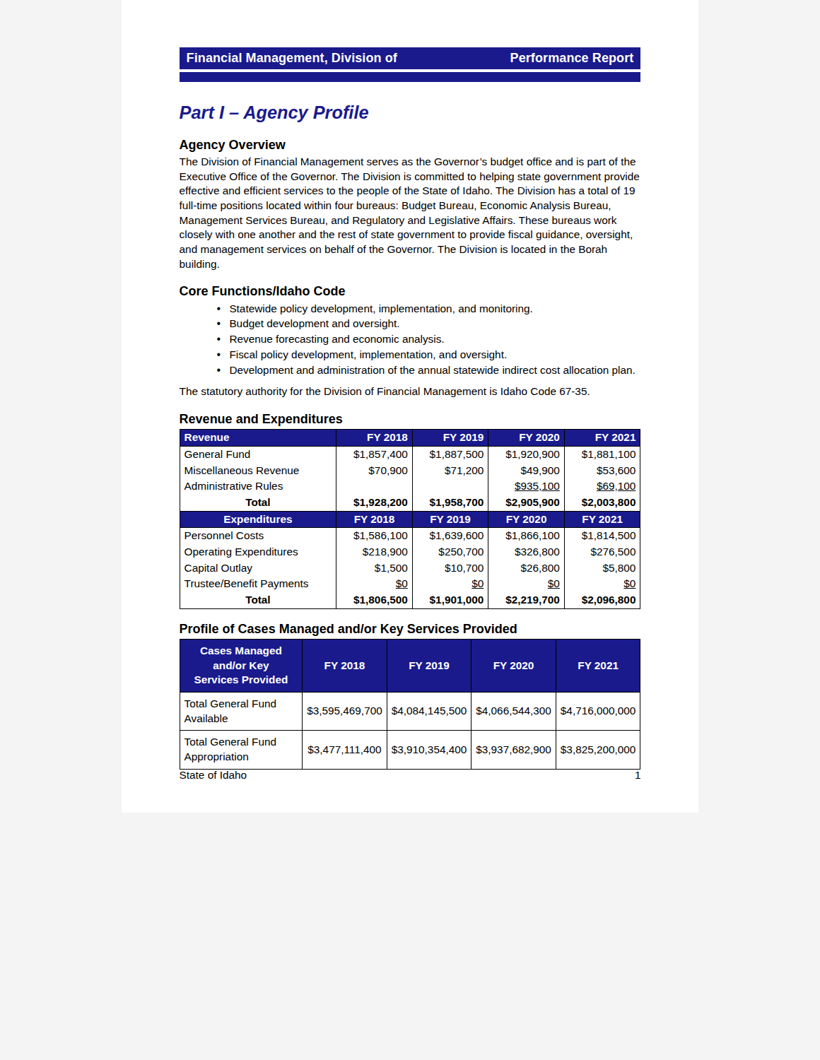Financial Management, Division of Performance Report
Part I – Agency Profile
Agency Overview
The Division of Financial Management serves as the Governor’s budget office and is part of the Executive Office of the Governor. The Division is committed to helping state government provide effective and efficient services to the people of the State of Idaho. The Division has a total of 19 full-time positions located within four bureaus: Budget Bureau, Economic Analysis Bureau, Management Services Bureau, and Regulatory and Legislative Affairs. These bureaus work closely with one another and the rest of state government to provide fiscal guidance, oversight, and management services on behalf of the Governor. The Division is located in the Borah building.
Core Functions/Idaho Code
Statewide policy development, implementation, and monitoring.
Budget development and oversight.
Revenue forecasting and economic analysis.
Fiscal policy development, implementation, and oversight.
Development and administration of the annual statewide indirect cost allocation plan.
The statutory authority for the Division of Financial Management is Idaho Code 67-35.
Revenue and Expenditures
| Revenue | FY 2018 | FY 2019 | FY 2020 | FY 2021 |
| --- | --- | --- | --- | --- |
| General Fund | $1,857,400 | $1,887,500 | $1,920,900 | $1,881,100 |
| Miscellaneous Revenue | $70,900 | $71,200 | $49,900 | $53,600 |
| Administrative Rules | | | $935,100 | $69,100 |
| Total | $1,928,200 | $1,958,700 | $2,905,900 | $2,003,800 |
| Expenditures | FY 2018 | FY 2019 | FY 2020 | FY 2021 |
| Personnel Costs | $1,586,100 | $1,639,600 | $1,866,100 | $1,814,500 |
| Operating Expenditures | $218,900 | $250,700 | $326,800 | $276,500 |
| Capital Outlay | $1,500 | $10,700 | $26,800 | $5,800 |
| Trustee/Benefit Payments | $0 | $0 | $0 | $0 |
| Total | $1,806,500 | $1,901,000 | $2,219,700 | $2,096,800 |
Profile of Cases Managed and/or Key Services Provided
| Cases Managed and/or Key Services Provided | FY 2018 | FY 2019 | FY 2020 | FY 2021 |
| --- | --- | --- | --- | --- |
| Total General Fund Available | $3,595,469,700 | $4,084,145,500 | $4,066,544,300 | $4,716,000,000 |
| Total General Fund Appropriation | $3,477,111,400 | $3,910,354,400 | $3,937,682,900 | $3,825,200,000 |
State of Idaho 1